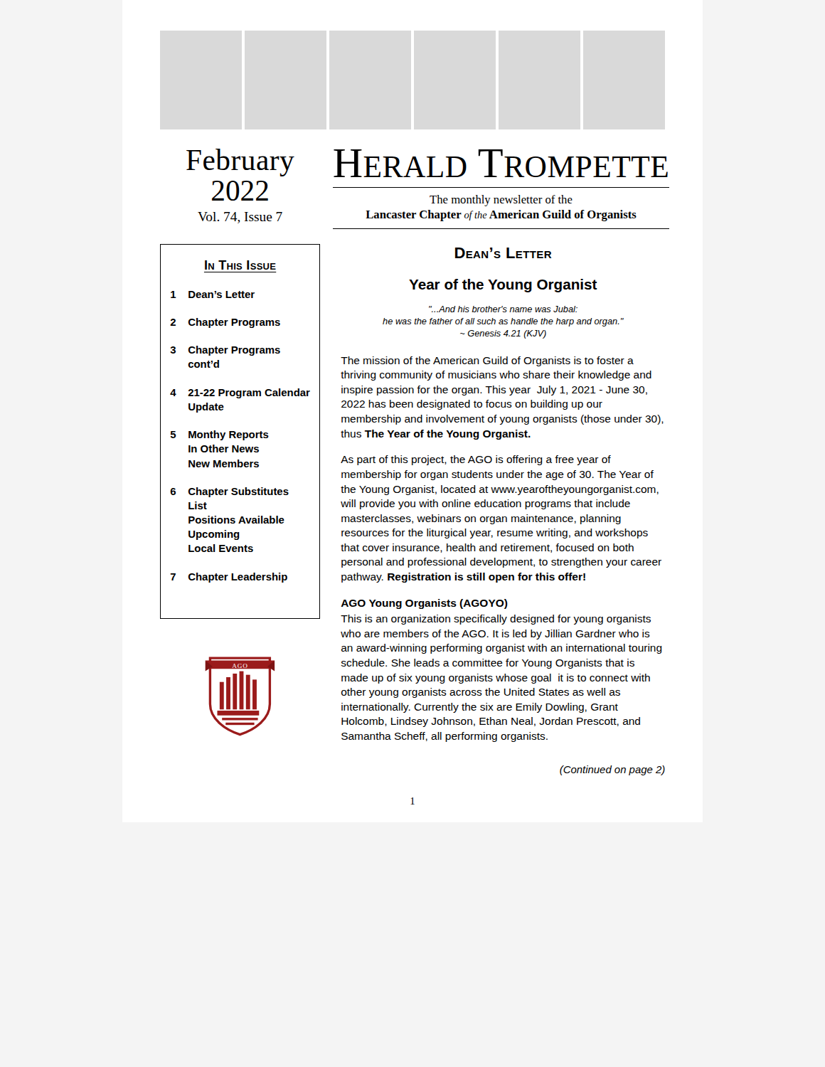February
2022
Vol. 74, Issue 7
HERALD TROMPETTE
The monthly newsletter of the
Lancaster Chapter of the American Guild of Organists
In This Issue
1 Dean’s Letter
2 Chapter Programs
3 Chapter Programs cont’d
421-22 Program Calendar Update
5 Monthy Reports In Other News New Members
6 Chapter Substitutes List Positions Available Upcoming Local Events
7 Chapter Leadership
AGO
Dean’s Letter
Year of the Young Organist
"...And his brother's name was Jubal:
he was the father of all such as handle the harp and organ."
~ Genesis 4.21 (KJV)
The mission of the American Guild of Organists is to foster a thriving community of musicians who share their knowledge and inspire passion for the organ. This year July 1, 2021 - June 30, 2022 has been designated to focus on building up our membership and involvement of young organists (those under 30), thus The Year of the Young Organist.
As part of this project, the AGO is offering a free year of membership for organ students under the age of 30. The Year of the Young Organist, located at www.yearoftheyoungorganist.com, will provide you with online education programs that include masterclasses, webinars on organ maintenance, planning resources for the liturgical year, resume writing, and workshops that cover insurance, health and retirement, focused on both personal and professional development, to strengthen your career pathway. Registration is still open for this offer!
AGO Young Organists (AGOYO)
This is an organization specifically designed for young organists who are members of the AGO. It is led by Jillian Gardner who is an award-winning performing organist with an international touring schedule. She leads a committee for Young Organists that is made up of six young organists whose goal it is to connect with other young organists across the United States as well as internationally. Currently the six are Emily Dowling, Grant Holcomb, Lindsey Johnson, Ethan Neal, Jordan Prescott, and Samantha Scheff, all performing organists.
(Continued on page 2)
1